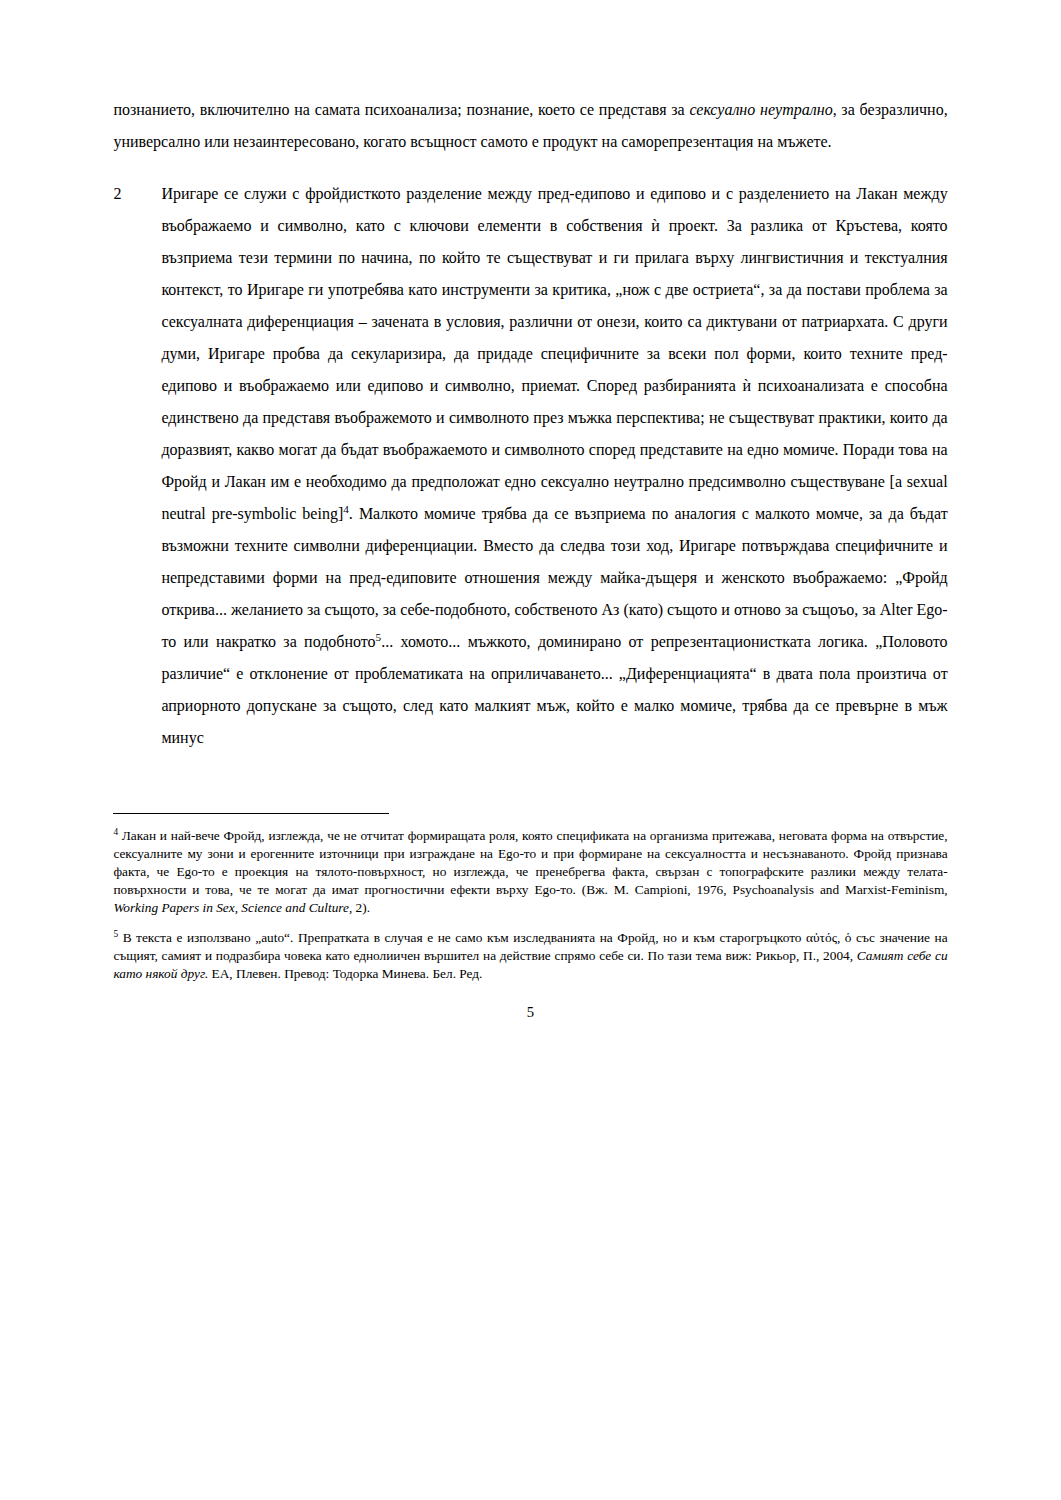познанието, включително на самата психоанализа; познание, което се представя за сексуално неутрално, за безразлично, универсално или незаинтересовано, когато всъщност самото е продукт на саморепрезентация на мъжете.
2
Иригаре се служи с фройдисткото разделение между пред-едипово и едипово и с разделението на Лакан между въображаемо и символно, като с ключови елементи в собствения ѝ проект. За разлика от Кръстева, която възприема тези термини по начина, по който те съществуват и ги прилага върху лингвистичния и текстуалния контекст, то Иригаре ги употребява като инструменти за критика, „нож с две остриета“, за да постави проблема за сексуалната диференциация – зачената в условия, различни от онези, които са диктувани от патриархата. С други думи, Иригаре пробва да секуларизира, да придаде специфичните за всеки пол форми, които техните пред-едипово и въображаемо или едипово и символно, приемат. Според разбиранията ѝ психоанализата е способна единствено да представя въображемото и символното през мъжка перспектива; не съществуват практики, които да доразвият, какво могат да бъдат въображаемото и символното според представите на едно момиче. Поради това на Фройд и Лакан им е необходимо да предположат едно сексуално неутрално предсимволно съществуване [a sexual neutral pre-symbolic being]4. Малкото момиче трябва да се възприема по аналогия с малкото момче, за да бъдат възможни техните символни диференциации. Вместо да следва този ход, Иригаре потвърждава специфичните и непредставими форми на пред-едиповите отношения между майка-дъщеря и женското въображаемо: „Фройд открива... желанието за същото, за себе-подобното, собственото Аз (като) същото и отново за същоъо, за Alter Ego-то или накратко за подобното5... хомото... мъжкото, доминирано от репрезентационистката логика. „Половото различие“ е отклонение от проблематиката на оприличаването... „Диференциацията“ в двата пола произтича от априорното допускане за същото, след като малкият мъж, който е малко момиче, трябва да се превърне в мъж минус
4 Лакан и най-вече Фройд, изглежда, че не отчитат формиращата роля, която спецификата на организма притежава, неговата форма на отвърстие, сексуалните му зони и ерогенните източници при изграждане на Ego-то и при формиране на сексуалността и несъзнаваното. Фройд признава факта, че Ego-то е проекция на тялото-повърхност, но изглежда, че пренебрегва факта, свързан с топографските разлики между телата-повърхности и това, че те могат да имат прогностични ефекти върху Ego-то. (Вж. M. Campioni, 1976, Psychoanalysis and Marxist-Feminism, Working Papers in Sex, Science and Culture, 2).
5 В текста е използвано „auto“. Препратката в случая е не само към изследванията на Фройд, но и към старогръцкото αὐτός, ὁ със значение на същият, самият и подразбира човека като еднолиичен вършител на действие спрямо себе си. По тази тема виж: Рикьор, П., 2004, Самият себе си като някой друг. ЕА, Плевен. Превод: Тодорка Минева. Бел. Ред.
5